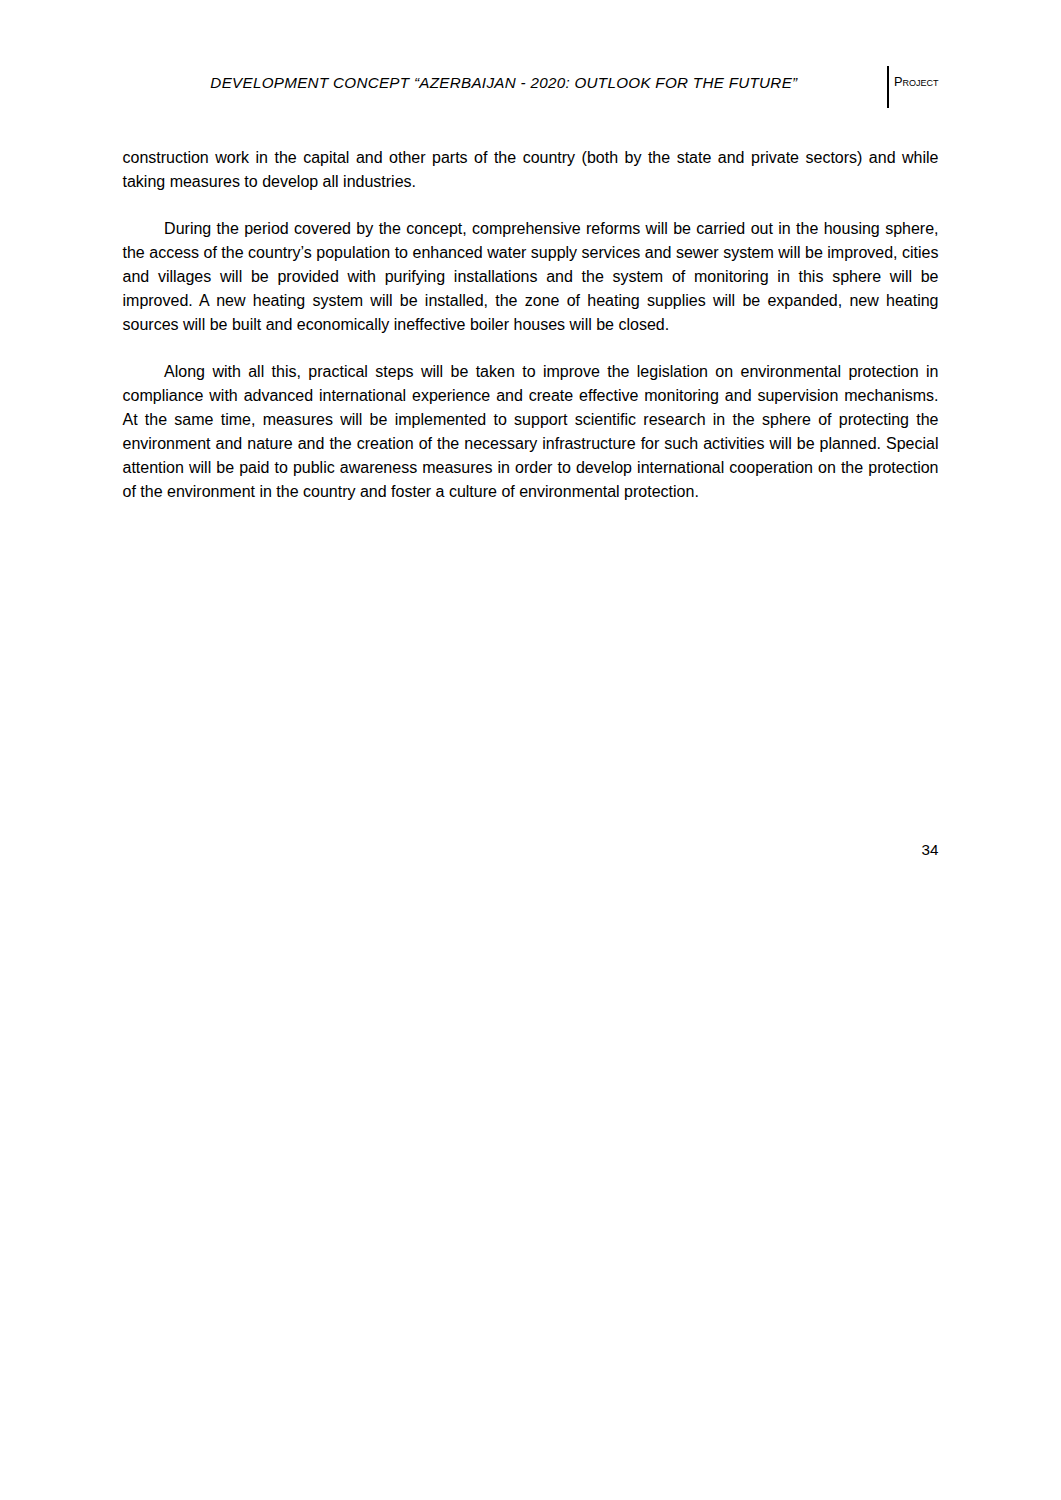DEVELOPMENT CONCEPT “AZERBAIJAN - 2020: OUTLOOK FOR THE FUTURE”
Project
construction work in the capital and other parts of the country (both by the state and private sectors) and while taking measures to develop all industries.
During the period covered by the concept, comprehensive reforms will be carried out in the housing sphere, the access of the country’s population to enhanced water supply services and sewer system will be improved, cities and villages will be provided with purifying installations and the system of monitoring in this sphere will be improved. A new heating system will be installed, the zone of heating supplies will be expanded, new heating sources will be built and economically ineffective boiler houses will be closed.
Along with all this, practical steps will be taken to improve the legislation on environmental protection in compliance with advanced international experience and create effective monitoring and supervision mechanisms. At the same time, measures will be implemented to support scientific research in the sphere of protecting the environment and nature and the creation of the necessary infrastructure for such activities will be planned. Special attention will be paid to public awareness measures in order to develop international cooperation on the protection of the environment in the country and foster a culture of environmental protection.
34